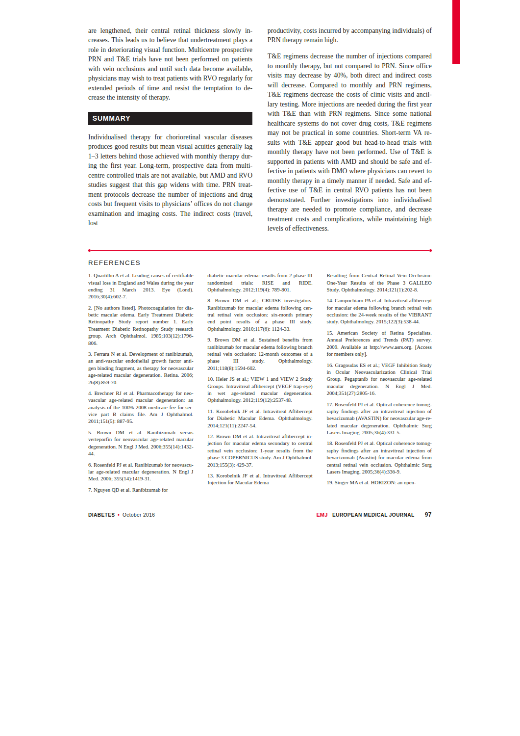are lengthened, their central retinal thickness slowly increases. This leads us to believe that undertreatment plays a role in deteriorating visual function. Multicentre prospective PRN and T&E trials have not been performed on patients with vein occlusions and until such data become available, physicians may wish to treat patients with RVO regularly for extended periods of time and resist the temptation to decrease the intensity of therapy.
Summary
Individualised therapy for chorioretinal vascular diseases produces good results but mean visual acuities generally lag 1–3 letters behind those achieved with monthly therapy during the first year. Long-term, prospective data from multicentre controlled trials are not available, but AMD and RVO studies suggest that this gap widens with time. PRN treatment protocols decrease the number of injections and drug costs but frequent visits to physicians’ offices do not change examination and imaging costs. The indirect costs (travel, lost
productivity, costs incurred by accompanying individuals) of PRN therapy remain high.
T&E regimens decrease the number of injections compared to monthly therapy, but not compared to PRN. Since office visits may decrease by 40%, both direct and indirect costs will decrease. Compared to monthly and PRN regimens, T&E regimens decrease the costs of clinic visits and ancillary testing. More injections are needed during the first year with T&E than with PRN regimens. Since some national healthcare systems do not cover drug costs, T&E regimens may not be practical in some countries. Short-term VA results with T&E appear good but head-to-head trials with monthly therapy have not been performed. Use of T&E is supported in patients with AMD and should be safe and effective in patients with DMO where physicians can revert to monthly therapy in a timely manner if needed. Safe and effective use of T&E in central RVO patients has not been demonstrated. Further investigations into individualised therapy are needed to promote compliance, and decrease treatment costs and complications, while maintaining high levels of effectiveness.
References
1. Quartilho A et al. Leading causes of certifiable visual loss in England and Wales during the year ending 31 March 2013. Eye (Lond). 2016;30(4):602-7.
2. [No authors listed]. Photocoagulation for diabetic macular edema. Early Treatment Diabetic Retinopathy Study report number 1. Early Treatment Diabetic Retinopathy Study research group. Arch Ophthalmol. 1985;103(12):1796-806.
3. Ferrara N et al. Development of ranibizumab, an anti-vascular endothelial growth factor antigen binding fragment, as therapy for neovascular age-related macular degeneration. Retina. 2006; 26(8):859-70.
4. Brechner RJ et al. Pharmacotherapy for neovascular age-related macular degeneration: an analysis of the 100% 2008 medicare fee-for-service part B claims file. Am J Ophthalmol. 2011;151(5): 887-95.
5. Brown DM et al. Ranibizumab versus verteporfin for neovascular age-related macular degeneration. N Engl J Med. 2006;355(14):1432-44.
6. Rosenfeld PJ et al. Ranibizumab for neovascular age-related macular degeneration. N Engl J Med. 2006; 355(14):1419-31.
7. Nguyen QD et al. Ranibizumab for
diabetic macular edema: results from 2 phase III randomized trials: RISE and RIDE. Ophthalmology. 2012;119(4): 789-801.
8. Brown DM et al.; CRUISE investigators. Ranibizumab for macular edema following central retinal vein occlusion: six-month primary end point results of a phase III study. Ophthalmology. 2010;117(6): 1124-33.
9. Brown DM et al. Sustained benefits from ranibizumab for macular edema following branch retinal vein occlusion: 12-month outcomes of a phase III study. Ophthalmology. 2011;118(8):1594-602.
10. Heier JS et al.; VIEW 1 and VIEW 2 Study Groups. Intravitreal aflibercept (VEGF trap-eye) in wet age-related macular degeneration. Ophthalmology. 2012;119(12):2537-48.
11. Korobelnik JF et al. Intravitreal Aflibercept for Diabetic Macular Edema. Ophthalmology. 2014;121(11):2247-54.
12. Brown DM et al. Intravitreal aflibercept injection for macular edema secondary to central retinal vein occlusion: 1-year results from the phase 3 COPERNICUS study. Am J Ophthalmol. 2013;155(3): 429-37.
13. Korobelnik JF et al. Intravitreal Aflibercept Injection for Macular Edema
Resulting from Central Retinal Vein Occlusion: One-Year Results of the Phase 3 GALILEO Study. Ophthalmology. 2014;121(1):202-8.
14. Campochiaro PA et al. Intravitreal aflibercept for macular edema following branch retinal vein occlusion: the 24-week results of the VIBRANT study. Ophthalmology. 2015;122(3):538-44.
15. American Society of Retina Specialists. Annual Preferences and Trends (PAT) survey. 2009. Available at http://www.asrs.org. [Access for members only].
16. Gragoudas ES et al.; VEGF Inhibition Study in Ocular Neovascularization Clinical Trial Group. Pegaptanib for neovascular age-related macular degeneration. N Engl J Med. 2004;351(27):2805-16.
17. Rosenfeld PJ et al. Optical coherence tomography findings after an intravitreal injection of bevacizumab (AVASTIN) for neovascular age-related macular degeneration. Ophthalmic Surg Lasers Imaging. 2005;36(4):331-5.
18. Rosenfeld PJ et al. Optical coherence tomography findings after an intravitreal injection of bevacizumab (Avastin) for macular edema from central retinal vein occlusion. Ophthalmic Surg Lasers Imaging. 2005;36(4):336-9.
19. Singer MA et al. HORIZON: an open-
DIABETES•October 2016
EMJ EUROPEAN MEDICAL JOURNAL 97